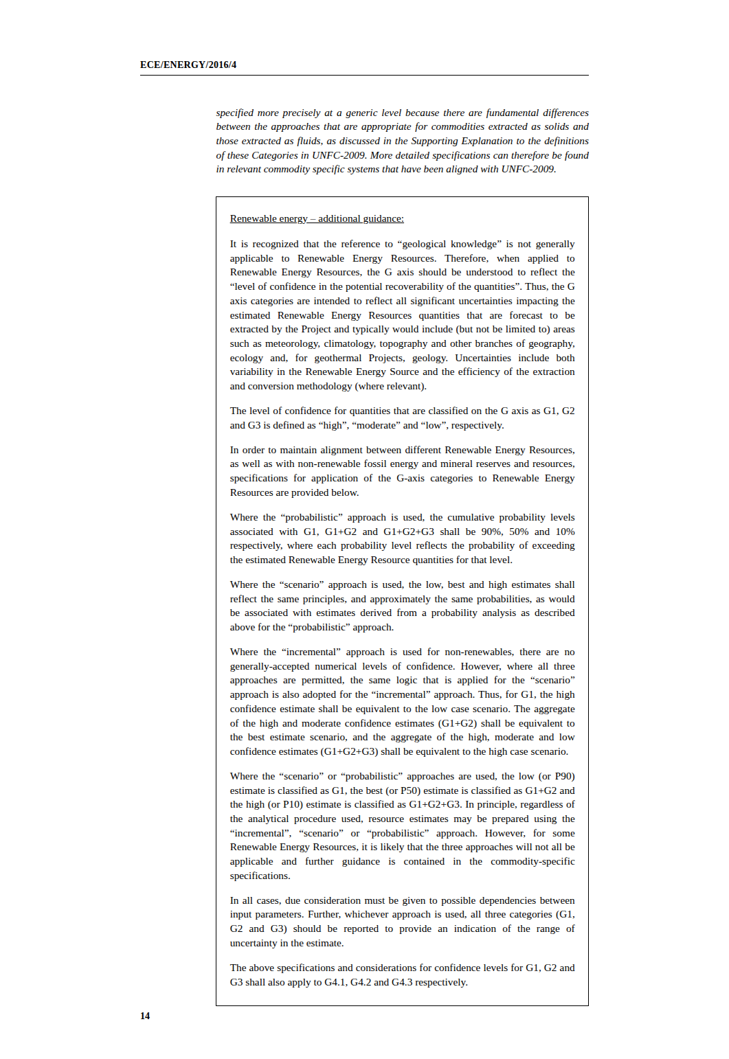ECE/ENERGY/2016/4
specified more precisely at a generic level because there are fundamental differences between the approaches that are appropriate for commodities extracted as solids and those extracted as fluids, as discussed in the Supporting Explanation to the definitions of these Categories in UNFC-2009. More detailed specifications can therefore be found in relevant commodity specific systems that have been aligned with UNFC-2009.
Renewable energy – additional guidance:
It is recognized that the reference to “geological knowledge” is not generally applicable to Renewable Energy Resources. Therefore, when applied to Renewable Energy Resources, the G axis should be understood to reflect the “level of confidence in the potential recoverability of the quantities”. Thus, the G axis categories are intended to reflect all significant uncertainties impacting the estimated Renewable Energy Resources quantities that are forecast to be extracted by the Project and typically would include (but not be limited to) areas such as meteorology, climatology, topography and other branches of geography, ecology and, for geothermal Projects, geology. Uncertainties include both variability in the Renewable Energy Source and the efficiency of the extraction and conversion methodology (where relevant).
The level of confidence for quantities that are classified on the G axis as G1, G2 and G3 is defined as “high”, “moderate” and “low”, respectively.
In order to maintain alignment between different Renewable Energy Resources, as well as with non-renewable fossil energy and mineral reserves and resources, specifications for application of the G-axis categories to Renewable Energy Resources are provided below.
Where the “probabilistic” approach is used, the cumulative probability levels associated with G1, G1+G2 and G1+G2+G3 shall be 90%, 50% and 10% respectively, where each probability level reflects the probability of exceeding the estimated Renewable Energy Resource quantities for that level.
Where the “scenario” approach is used, the low, best and high estimates shall reflect the same principles, and approximately the same probabilities, as would be associated with estimates derived from a probability analysis as described above for the “probabilistic” approach.
Where the “incremental” approach is used for non-renewables, there are no generally-accepted numerical levels of confidence. However, where all three approaches are permitted, the same logic that is applied for the “scenario” approach is also adopted for the “incremental” approach. Thus, for G1, the high confidence estimate shall be equivalent to the low case scenario. The aggregate of the high and moderate confidence estimates (G1+G2) shall be equivalent to the best estimate scenario, and the aggregate of the high, moderate and low confidence estimates (G1+G2+G3) shall be equivalent to the high case scenario.
Where the “scenario” or “probabilistic” approaches are used, the low (or P90) estimate is classified as G1, the best (or P50) estimate is classified as G1+G2 and the high (or P10) estimate is classified as G1+G2+G3. In principle, regardless of the analytical procedure used, resource estimates may be prepared using the “incremental”, “scenario” or “probabilistic” approach. However, for some Renewable Energy Resources, it is likely that the three approaches will not all be applicable and further guidance is contained in the commodity-specific specifications.
In all cases, due consideration must be given to possible dependencies between input parameters. Further, whichever approach is used, all three categories (G1, G2 and G3) should be reported to provide an indication of the range of uncertainty in the estimate.
The above specifications and considerations for confidence levels for G1, G2 and G3 shall also apply to G4.1, G4.2 and G4.3 respectively.
14